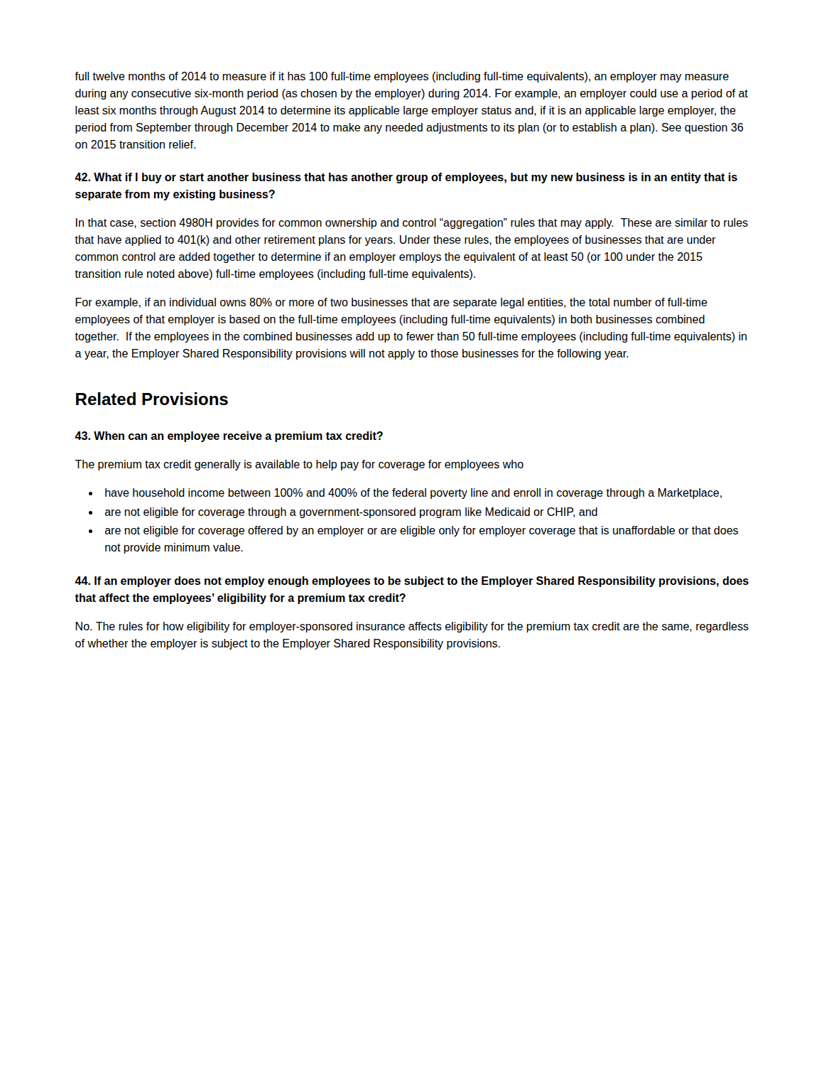full twelve months of 2014 to measure if it has 100 full-time employees (including full-time equivalents), an employer may measure during any consecutive six-month period (as chosen by the employer) during 2014. For example, an employer could use a period of at least six months through August 2014 to determine its applicable large employer status and, if it is an applicable large employer, the period from September through December 2014 to make any needed adjustments to its plan (or to establish a plan). See question 36 on 2015 transition relief.
42. What if I buy or start another business that has another group of employees, but my new business is in an entity that is separate from my existing business?
In that case, section 4980H provides for common ownership and control “aggregation” rules that may apply. These are similar to rules that have applied to 401(k) and other retirement plans for years. Under these rules, the employees of businesses that are under common control are added together to determine if an employer employs the equivalent of at least 50 (or 100 under the 2015 transition rule noted above) full-time employees (including full-time equivalents).
For example, if an individual owns 80% or more of two businesses that are separate legal entities, the total number of full-time employees of that employer is based on the full-time employees (including full-time equivalents) in both businesses combined together. If the employees in the combined businesses add up to fewer than 50 full-time employees (including full-time equivalents) in a year, the Employer Shared Responsibility provisions will not apply to those businesses for the following year.
Related Provisions
43. When can an employee receive a premium tax credit?
The premium tax credit generally is available to help pay for coverage for employees who
have household income between 100% and 400% of the federal poverty line and enroll in coverage through a Marketplace,
are not eligible for coverage through a government-sponsored program like Medicaid or CHIP, and
are not eligible for coverage offered by an employer or are eligible only for employer coverage that is unaffordable or that does not provide minimum value.
44. If an employer does not employ enough employees to be subject to the Employer Shared Responsibility provisions, does that affect the employees’ eligibility for a premium tax credit?
No. The rules for how eligibility for employer-sponsored insurance affects eligibility for the premium tax credit are the same, regardless of whether the employer is subject to the Employer Shared Responsibility provisions.